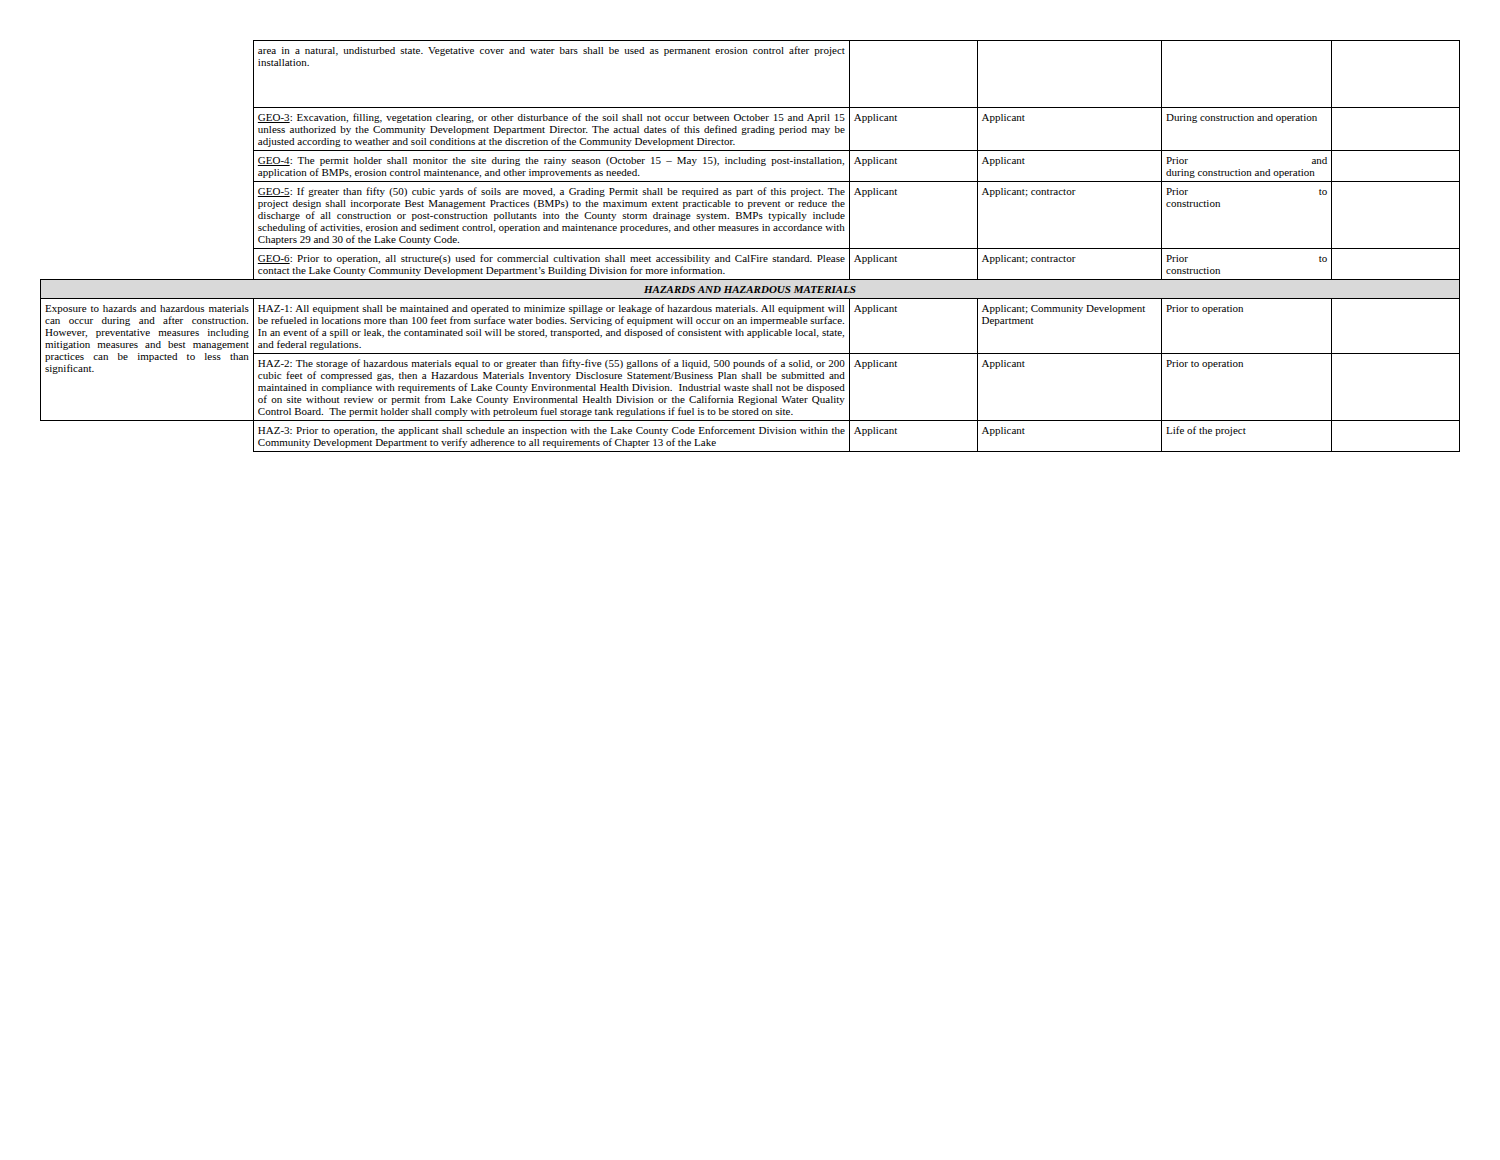| | area in a natural, undisturbed state. Vegetative cover and water bars shall be used as permanent erosion control after project installation. | | | | |
| | GEO-3 : Excavation, filling, vegetation clearing, or other disturbance of the soil shall not occur between October 15 and April 15 unless authorized by the Community Development Department Director. The actual dates of this defined grading period may be adjusted according to weather and soil conditions at the discretion of the Community Development Director. | Applicant | Applicant | During construction and operation | |
| | GEO-4 : The permit holder shall monitor the site during the rainy season (October 15 – May 15), including post-installation, application of BMPs, erosion control maintenance, and other improvements as needed. | Applicant | Applicant | Prior and during construction and operation | |
| | GEO-5 : If greater than fifty (50) cubic yards of soils are moved, a Grading Permit shall be required as part of this project. The project design shall incorporate Best Management Practices (BMPs) to the maximum extent practicable to prevent or reduce the discharge of all construction or post-construction pollutants into the County storm drainage system. BMPs typically include scheduling of activities, erosion and sediment control, operation and maintenance procedures, and other measures in accordance with Chapters 29 and 30 of the Lake County Code. | Applicant | Applicant; contractor | Prior to construction | |
| | GEO-6 : Prior to operation, all structure(s) used for commercial cultivation shall meet accessibility and CalFire standard. Please contact the Lake County Community Development Department’s Building Division for more information. | Applicant | Applicant; contractor | Prior to construction | |
| HAZARDS AND HAZARDOUS MATERIALS |
| Exposure to hazards and hazardous materials can occur during and after construction. However, preventative measures including mitigation measures and best management practices can be impacted to less than significant. | HAZ-1: All equipment shall be maintained and operated to minimize spillage or leakage of hazardous materials. All equipment will be refueled in locations more than 100 feet from surface water bodies. Servicing of equipment will occur on an impermeable surface. In an event of a spill or leak, the contaminated soil will be stored, transported, and disposed of consistent with applicable local, state, and federal regulations. | Applicant | Applicant; Community Development Department | Prior to operation | |
| HAZ-2: The storage of hazardous materials equal to or greater than fifty-five (55) gallons of a liquid, 500 pounds of a solid, or 200 cubic feet of compressed gas, then a Hazardous Materials Inventory Disclosure Statement/Business Plan shall be submitted and maintained in compliance with requirements of Lake County Environmental Health Division. Industrial waste shall not be disposed of on site without review or permit from Lake County Environmental Health Division or the California Regional Water Quality Control Board. The permit holder shall comply with petroleum fuel storage tank regulations if fuel is to be stored on site. | Applicant | Applicant | Prior to operation | |
| | HAZ-3: Prior to operation, the applicant shall schedule an inspection with the Lake County Code Enforcement Division within the Community Development Department to verify adherence to all requirements of Chapter 13 of the Lake | Applicant | Applicant | Life of the project | |